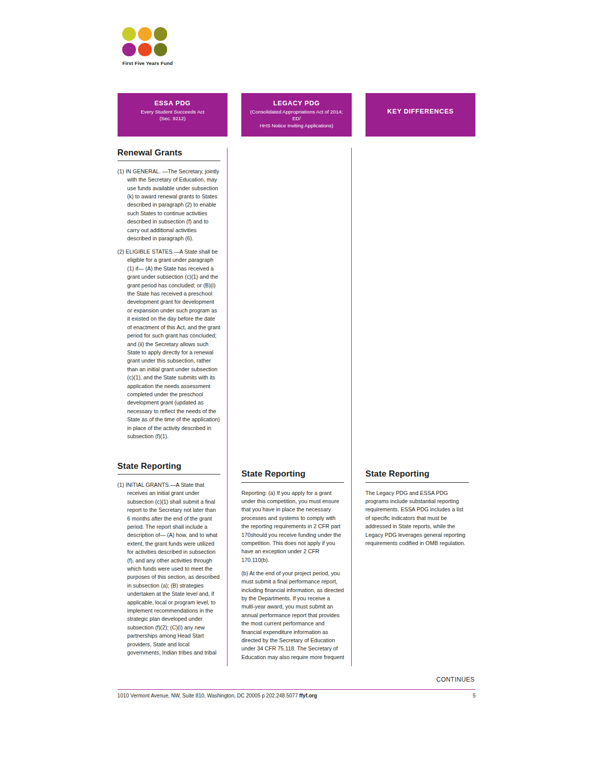First Five Years Fund
ESSA PDG
Every Student Succeeds Act
(Sec. 9212)
Legacy PDG
(Consolidated Appropriations Act of 2014; ED/
HHS Notice Inviting Applications)
Key Differences
Renewal Grants
(1) IN GENERAL. —The Secretary, jointly with the Secretary of Education, may use funds available under subsection (k) to award renewal grants to States described in paragraph (2) to enable such States to continue activities described in subsection (f) and to carry out additional activities described in paragraph (6).
(2) ELIGIBLE STATES.—A State shall be eligible for a grant under paragraph (1) if— (A) the State has received a grant under subsection (c)(1) and the grant period has concluded; or (B)(i) the State has received a preschool development grant for development or expansion under such program as it existed on the day before the date of enactment of this Act, and the grant period for such grant has concluded; and (ii) the Secretary allows such State to apply directly for a renewal grant under this subsection, rather than an initial grant under subsection (c)(1), and the State submits with its application the needs assessment completed under the preschool development grant (updated as necessary to reflect the needs of the State as of the time of the application) in place of the activity described in subsection (f)(1).
State Reporting
(1) INITIAL GRANTS.—A State that receives an initial grant under subsection (c)(1) shall submit a final report to the Secretary not later than 6 months after the end of the grant period. The report shall include a description of— (A) how, and to what extent, the grant funds were utilized for activities described in subsection (f), and any other activities through which funds were used to meet the purposes of this section, as described in subsection (a); (B) strategies undertaken at the State level and, if applicable, local or program level, to implement recommendations in the strategic plan developed under subsection (f)(2); (C)(i) any new partnerships among Head Start providers, State and local governments, Indian tribes and tribal
State Reporting
Reporting: (a) If you apply for a grant under this competition, you must ensure that you have in place the necessary processes and systems to comply with the reporting requirements in 2 CFR part 170should you receive funding under the competition. This does not apply if you have an exception under 2 CFR 170.110(b).
(b) At the end of your project period, you must submit a final performance report, including financial information, as directed by the Departments. If you receive a multi-year award, you must submit an annual performance report that provides the most current performance and financial expenditure information as directed by the Secretary of Education under 34 CFR 75.118. The Secretary of Education may also require more frequent
State Reporting
The Legacy PDG and ESSA PDG programs include substantial reporting requirements. ESSA PDG includes a list of specific indicators that must be addressed in State reports, while the Legacy PDG leverages general reporting requirements codified in OMB regulation.
CONTINUES
1010 Vermont Avenue, NW, Suite 810, Washington, DC 20005 p 202.248.5077 ffyf.org
5